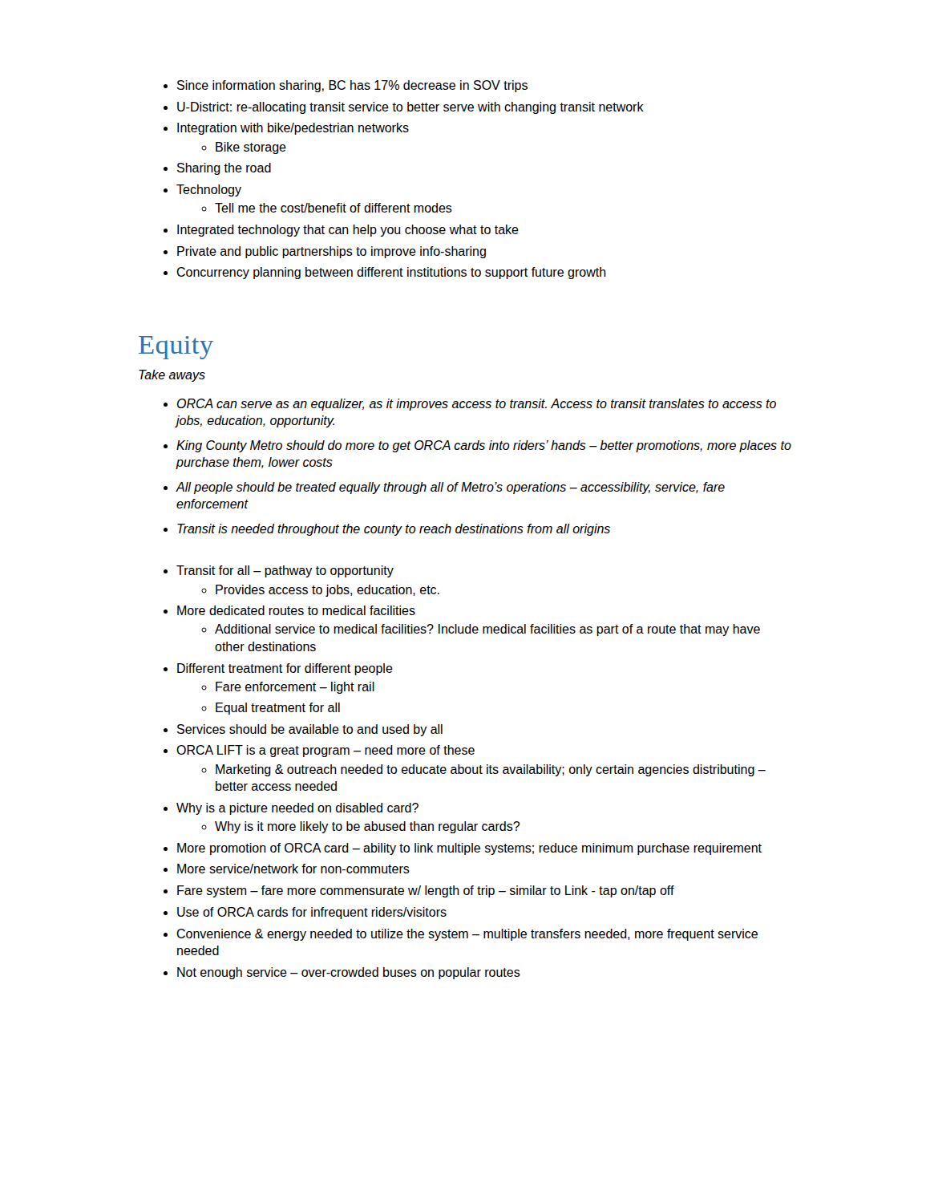Since information sharing, BC has 17% decrease in SOV trips
U-District: re-allocating transit service to better serve with changing transit network
Integration with bike/pedestrian networks
Bike storage
Sharing the road
Technology
Tell me the cost/benefit of different modes
Integrated technology that can help you choose what to take
Private and public partnerships to improve info-sharing
Concurrency planning between different institutions to support future growth
Equity
Take aways
ORCA can serve as an equalizer, as it improves access to transit. Access to transit translates to access to jobs, education, opportunity.
King County Metro should do more to get ORCA cards into riders’ hands – better promotions, more places to purchase them, lower costs
All people should be treated equally through all of Metro’s operations – accessibility, service, fare enforcement
Transit is needed throughout the county to reach destinations from all origins
Transit for all – pathway to opportunity
Provides access to jobs, education, etc.
More dedicated routes to medical facilities
Additional service to medical facilities? Include medical facilities as part of a route that may have other destinations
Different treatment for different people
Fare enforcement – light rail
Equal treatment for all
Services should be available to and used by all
ORCA LIFT is a great program – need more of these
Marketing & outreach needed to educate about its availability; only certain agencies distributing – better access needed
Why is a picture needed on disabled card?
Why is it more likely to be abused than regular cards?
More promotion of ORCA card – ability to link multiple systems; reduce minimum purchase requirement
More service/network for non-commuters
Fare system – fare more commensurate w/ length of trip – similar to Link - tap on/tap off
Use of ORCA cards for infrequent riders/visitors
Convenience & energy needed to utilize the system – multiple transfers needed, more frequent service needed
Not enough service – over-crowded buses on popular routes